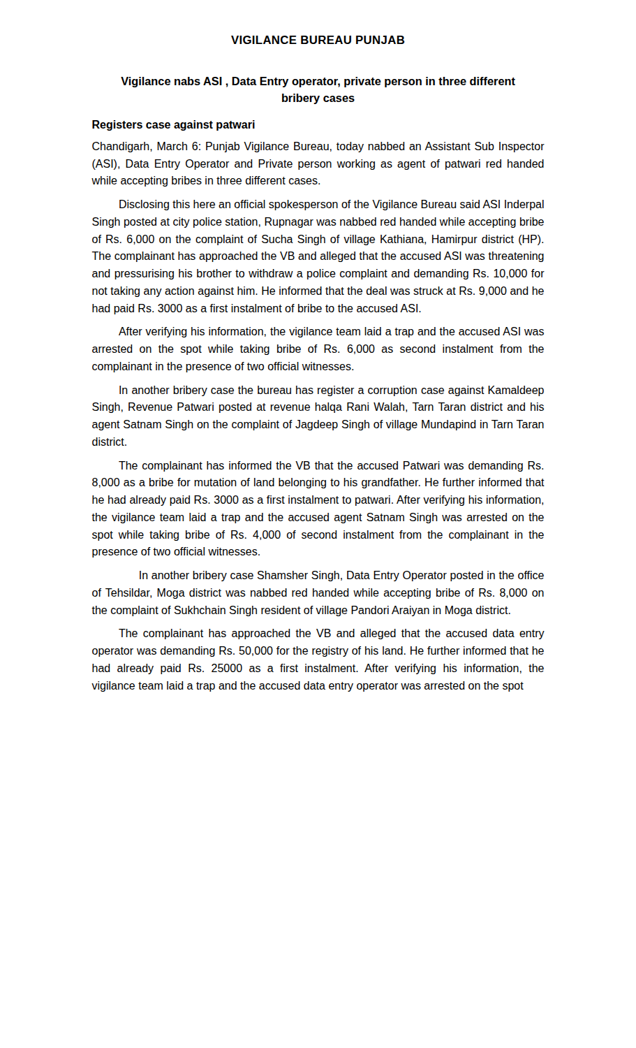VIGILANCE BUREAU PUNJAB
Vigilance nabs ASI , Data Entry operator, private person in three different bribery cases
Registers case against patwari
Chandigarh, March 6: Punjab Vigilance Bureau, today nabbed an Assistant Sub Inspector (ASI), Data Entry Operator and Private person working as agent of patwari red handed while accepting bribes in three different cases.
Disclosing this here an official spokesperson of the Vigilance Bureau said ASI Inderpal Singh posted at city police station, Rupnagar was nabbed red handed while accepting bribe of Rs. 6,000 on the complaint of Sucha Singh of village Kathiana, Hamirpur district (HP). The complainant has approached the VB and alleged that the accused ASI was threatening and pressurising his brother to withdraw a police complaint and demanding Rs. 10,000 for not taking any action against him. He informed that the deal was struck at Rs. 9,000 and he had paid Rs. 3000 as a first instalment of bribe to the accused ASI.
After verifying his information, the vigilance team laid a trap and the accused ASI was arrested on the spot while taking bribe of Rs. 6,000 as second instalment from the complainant in the presence of two official witnesses.
In another bribery case the bureau has register a corruption case against Kamaldeep Singh, Revenue Patwari posted at revenue halqa Rani Walah, Tarn Taran district and his agent Satnam Singh on the complaint of Jagdeep Singh of village Mundapind in Tarn Taran district.
The complainant has informed the VB that the accused Patwari was demanding Rs. 8,000 as a bribe for mutation of land belonging to his grandfather. He further informed that he had already paid Rs. 3000 as a first instalment to patwari. After verifying his information, the vigilance team laid a trap and the accused agent Satnam Singh was arrested on the spot while taking bribe of Rs. 4,000 of second instalment from the complainant in the presence of two official witnesses.
In another bribery case Shamsher Singh, Data Entry Operator posted in the office of Tehsildar, Moga district was nabbed red handed while accepting bribe of Rs. 8,000 on the complaint of Sukhchain Singh resident of village Pandori Araiyan in Moga district.
The complainant has approached the VB and alleged that the accused data entry operator was demanding Rs. 50,000 for the registry of his land. He further informed that he had already paid Rs. 25000 as a first instalment. After verifying his information, the vigilance team laid a trap and the accused data entry operator was arrested on the spot